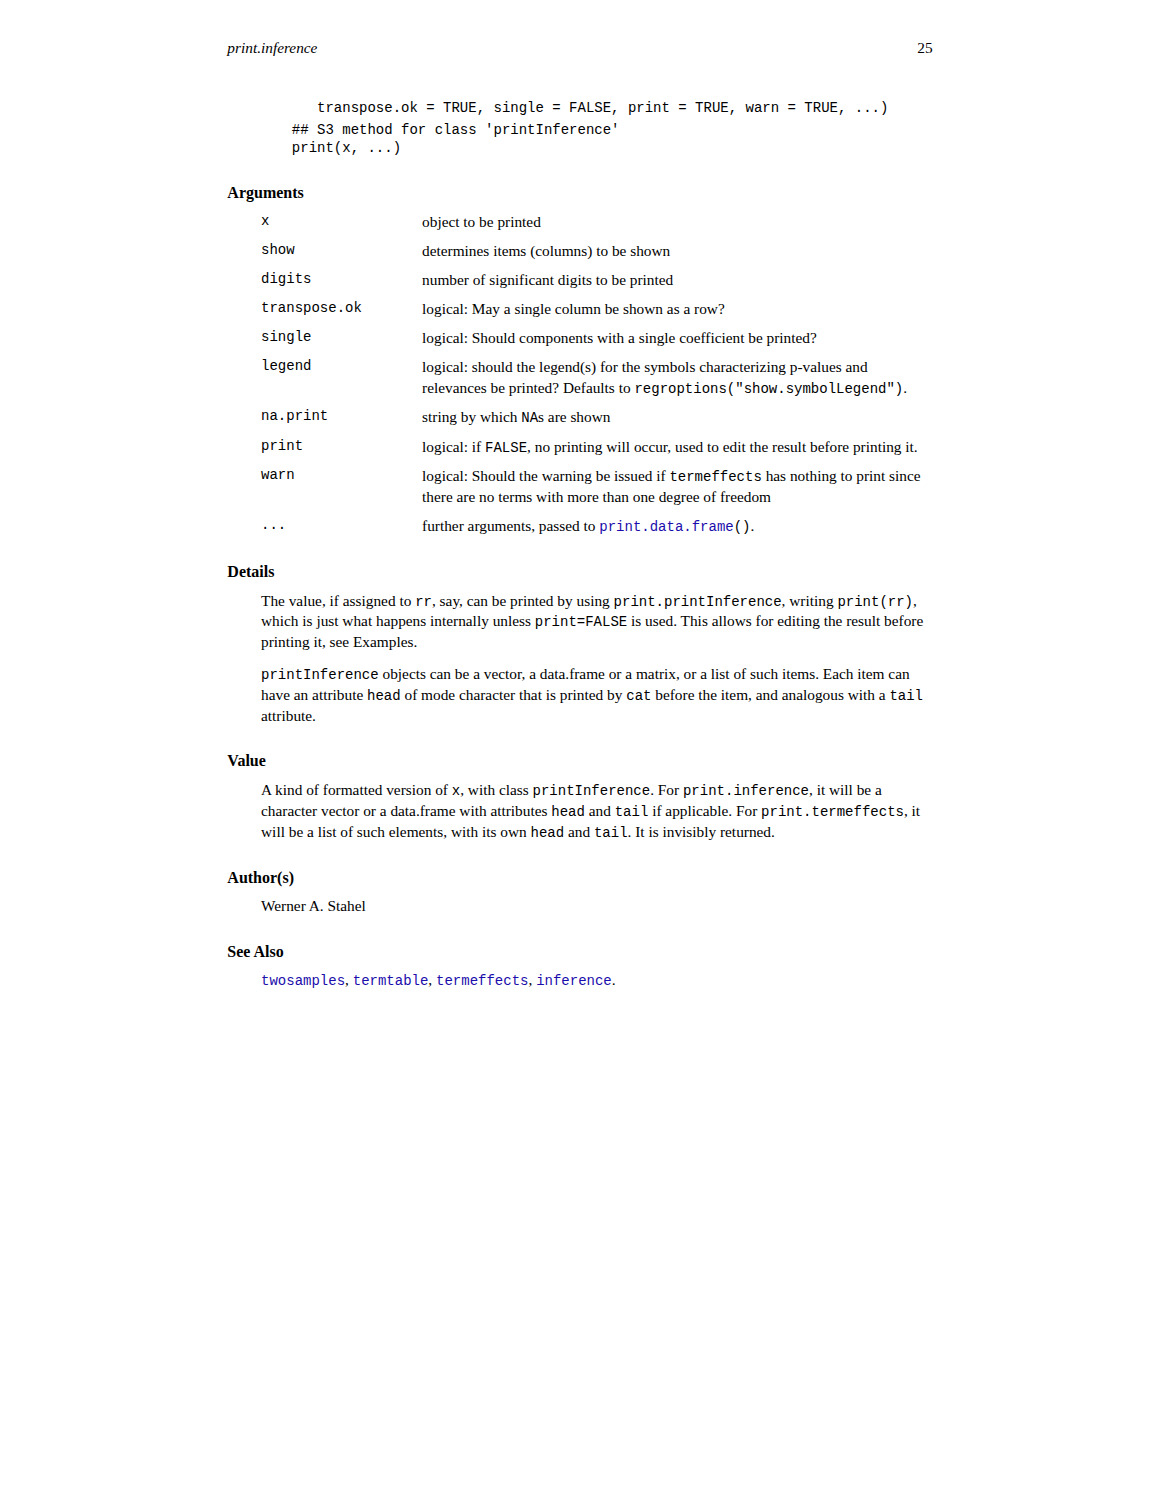print.inference 25
   transpose.ok = TRUE, single = FALSE, print = TRUE, warn = TRUE, ...)
## S3 method for class 'printInference'
print(x, ...)
Arguments
x
object to be printed
show
determines items (columns) to be shown
digits
number of significant digits to be printed
transpose.ok
logical: May a single column be shown as a row?
single
logical: Should components with a single coefficient be printed?
legend
logical: should the legend(s) for the symbols characterizing p-values and relevances be printed? Defaults to regroptions("show.symbolLegend").
na.print
string by which NAs are shown
print
logical: if FALSE, no printing will occur, used to edit the result before printing it.
warn
logical: Should the warning be issued if termeffects has nothing to print since there are no terms with more than one degree of freedom
...
further arguments, passed to print.data.frame().
Details
The value, if assigned to rr, say, can be printed by using print.printInference, writing print(rr), which is just what happens internally unless print=FALSE is used. This allows for editing the result before printing it, see Examples.
printInference objects can be a vector, a data.frame or a matrix, or a list of such items. Each item can have an attribute head of mode character that is printed by cat before the item, and analogous with a tail attribute.
Value
A kind of formatted version of x, with class printInference. For print.inference, it will be a character vector or a data.frame with attributes head and tail if applicable. For print.termeffects, it will be a list of such elements, with its own head and tail. It is invisibly returned.
Author(s)
Werner A. Stahel
See Also
twosamples, termtable, termeffects, inference.